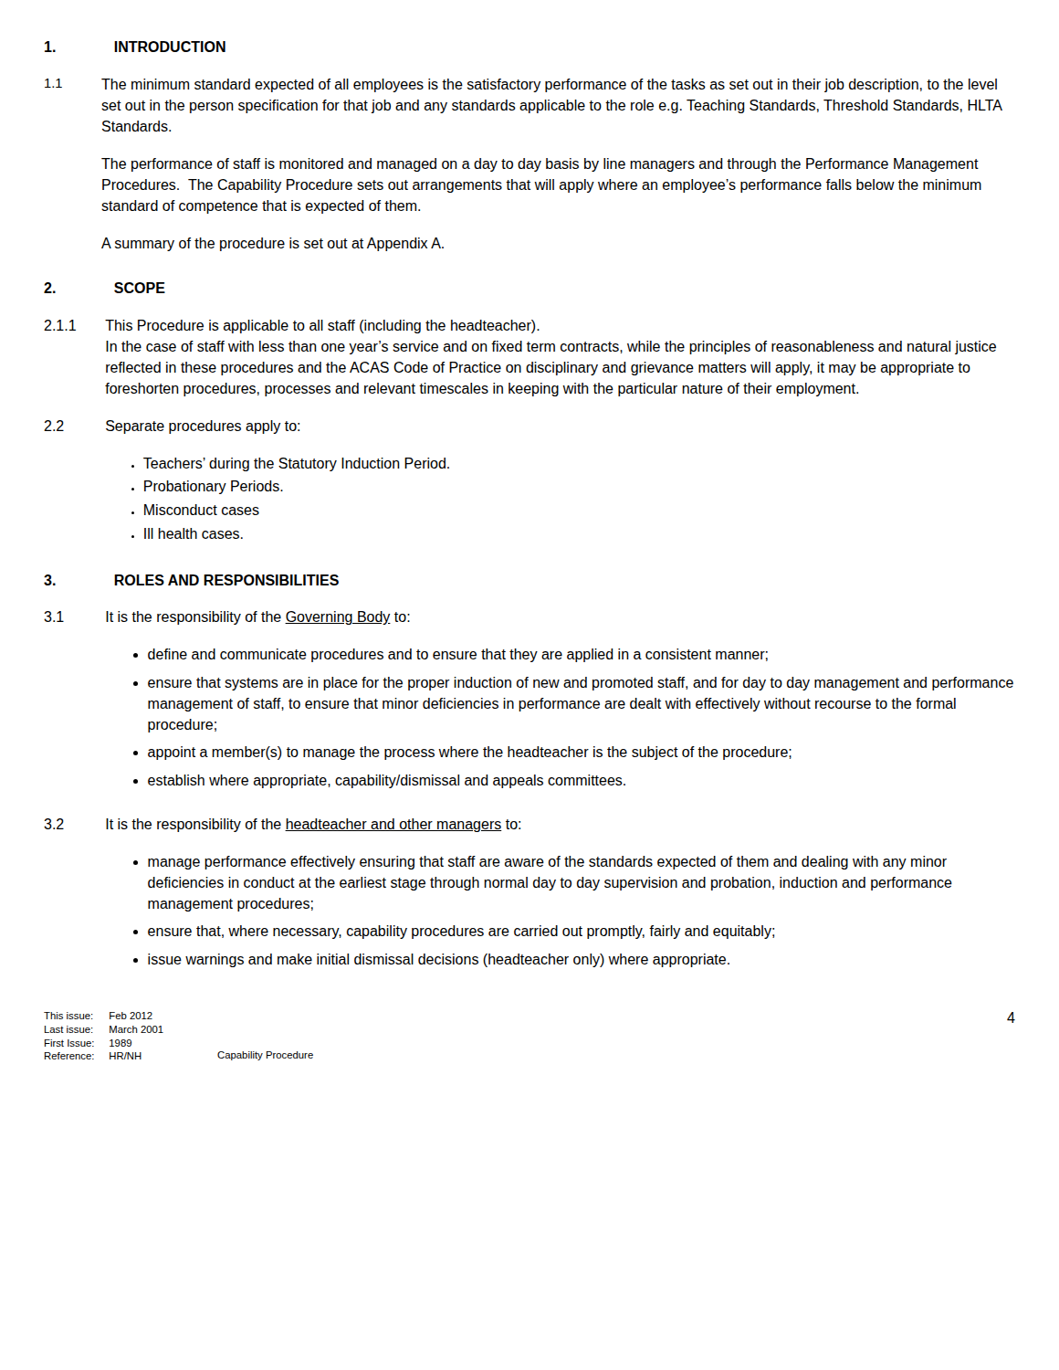1. INTRODUCTION
1.1
The minimum standard expected of all employees is the satisfactory performance of the tasks as set out in their job description, to the level set out in the person specification for that job and any standards applicable to the role e.g. Teaching Standards, Threshold Standards, HLTA Standards.
The performance of staff is monitored and managed on a day to day basis by line managers and through the Performance Management Procedures. The Capability Procedure sets out arrangements that will apply where an employee’s performance falls below the minimum standard of competence that is expected of them.
A summary of the procedure is set out at Appendix A.
2. SCOPE
2.1.1
This Procedure is applicable to all staff (including the headteacher).
In the case of staff with less than one year’s service and on fixed term contracts, while the principles of reasonableness and natural justice reflected in these procedures and the ACAS Code of Practice on disciplinary and grievance matters will apply, it may be appropriate to foreshorten procedures, processes and relevant timescales in keeping with the particular nature of their employment.
2.2
Separate procedures apply to:
Teachers’ during the Statutory Induction Period.
Probationary Periods.
Misconduct cases
Ill health cases.
3. ROLES AND RESPONSIBILITIES
3.1
It is the responsibility of the Governing Body to:
define and communicate procedures and to ensure that they are applied in a consistent manner;
ensure that systems are in place for the proper induction of new and promoted staff, and for day to day management and performance management of staff, to ensure that minor deficiencies in performance are dealt with effectively without recourse to the formal procedure;
appoint a member(s) to manage the process where the headteacher is the subject of the procedure;
establish where appropriate, capability/dismissal and appeals committees.
3.2
It is the responsibility of the headteacher and other managers to:
manage performance effectively ensuring that staff are aware of the standards expected of them and dealing with any minor deficiencies in conduct at the earliest stage through normal day to day supervision and probation, induction and performance management procedures;
ensure that, where necessary, capability procedures are carried out promptly, fairly and equitably;
issue warnings and make initial dismissal decisions (headteacher only) where appropriate.
This issue: Feb 2012 Last issue: March 2001 First Issue: 1989 Reference: HR/NH
Capability Procedure
4